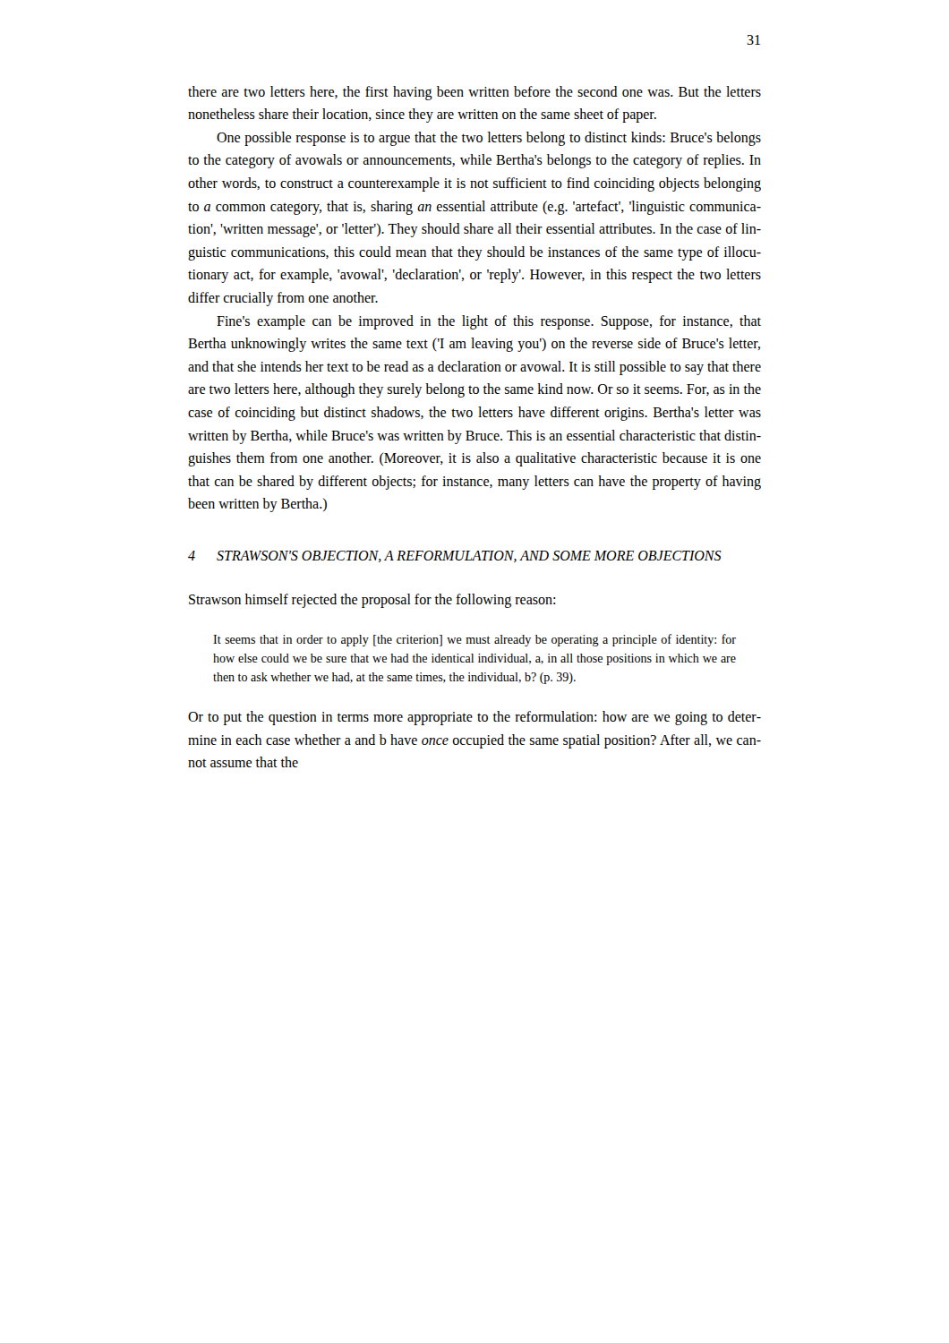31
there are two letters here, the first having been written before the second one was. But the letters nonetheless share their location, since they are written on the same sheet of paper.
One possible response is to argue that the two letters belong to distinct kinds: Bruce's belongs to the category of avowals or announcements, while Bertha's belongs to the category of replies. In other words, to construct a counterexample it is not sufficient to find coinciding objects belonging to a common category, that is, sharing an essential attribute (e.g. 'artefact', 'linguistic communication', 'written message', or 'letter'). They should share all their essential attributes. In the case of linguistic communications, this could mean that they should be instances of the same type of illocutionary act, for example, 'avowal', 'declaration', or 'reply'. However, in this respect the two letters differ crucially from one another.
Fine's example can be improved in the light of this response. Suppose, for instance, that Bertha unknowingly writes the same text ('I am leaving you') on the reverse side of Bruce's letter, and that she intends her text to be read as a declaration or avowal. It is still possible to say that there are two letters here, although they surely belong to the same kind now. Or so it seems. For, as in the case of coinciding but distinct shadows, the two letters have different origins. Bertha's letter was written by Bertha, while Bruce's was written by Bruce. This is an essential characteristic that distinguishes them from one another. (Moreover, it is also a qualitative characteristic because it is one that can be shared by different objects; for instance, many letters can have the property of having been written by Bertha.)
4 Strawson's Objection, a Reformulation, and Some More Objections
Strawson himself rejected the proposal for the following reason:
It seems that in order to apply [the criterion] we must already be operating a principle of identity: for how else could we be sure that we had the identical individual, a, in all those positions in which we are then to ask whether we had, at the same times, the individual, b? (p. 39).
Or to put the question in terms more appropriate to the reformulation: how are we going to determine in each case whether a and b have once occupied the same spatial position? After all, we cannot assume that the